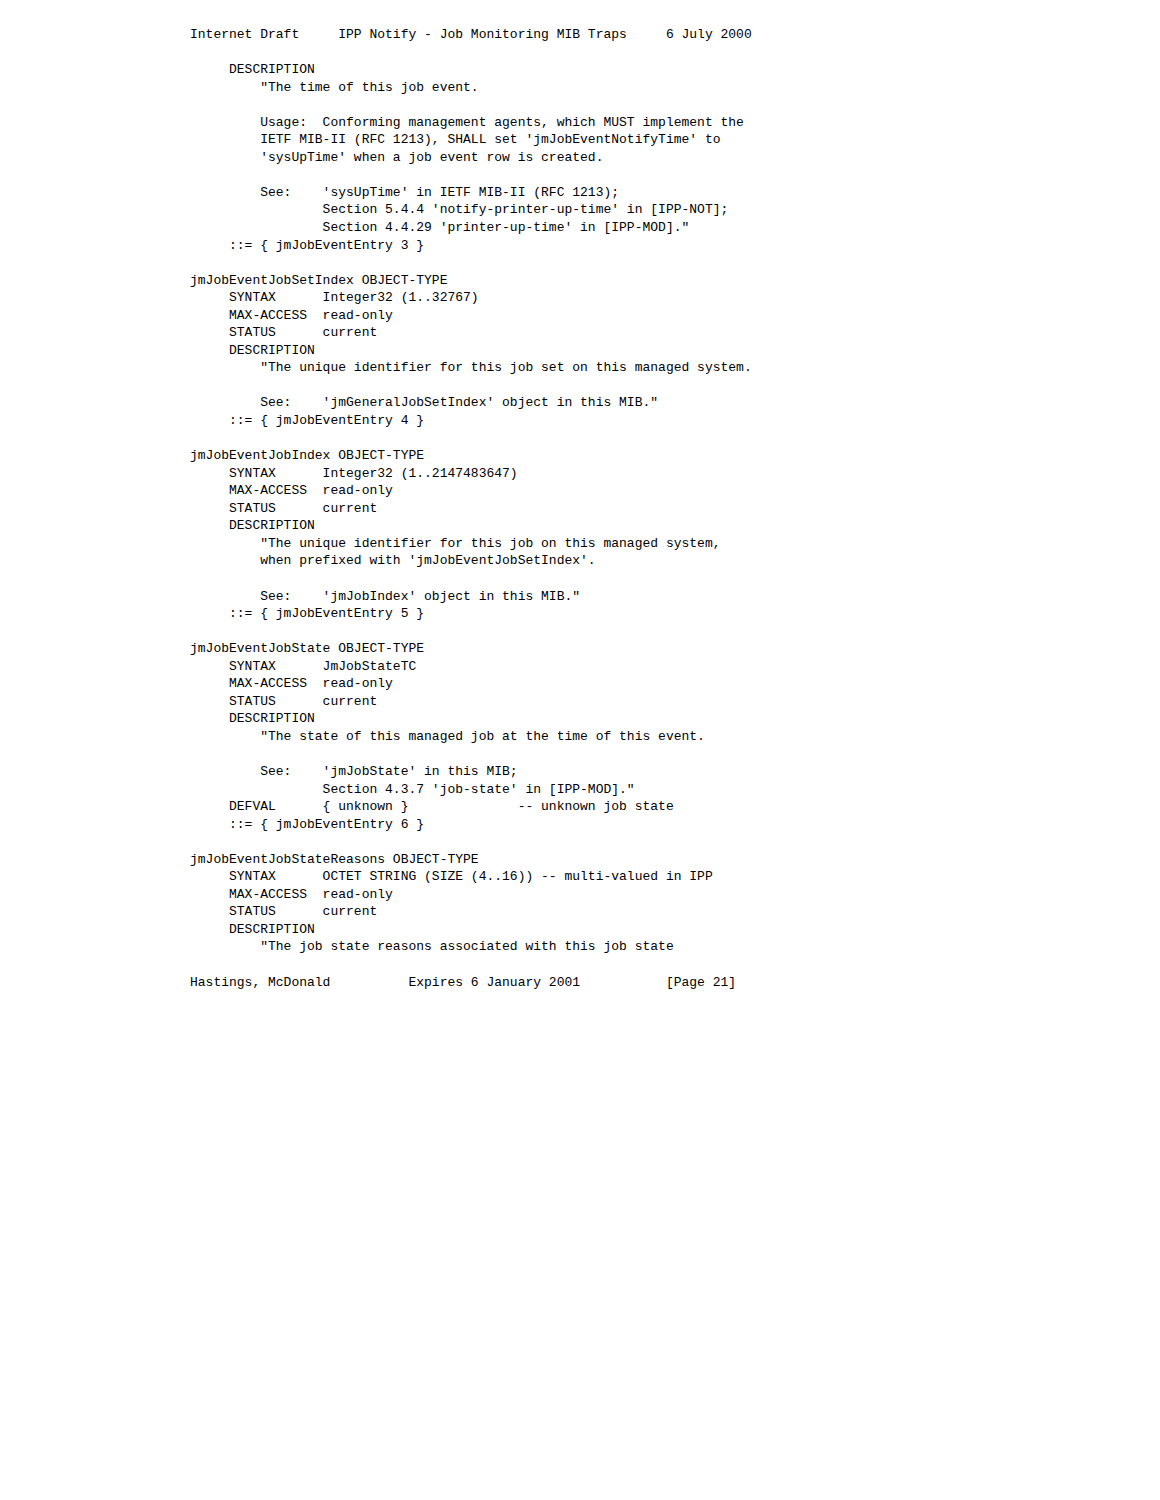Internet Draft     IPP Notify - Job Monitoring MIB Traps     6 July 2000

     DESCRIPTION
         "The time of this job event.

         Usage:  Conforming management agents, which MUST implement the
         IETF MIB-II (RFC 1213), SHALL set 'jmJobEventNotifyTime' to
         'sysUpTime' when a job event row is created.

         See:    'sysUpTime' in IETF MIB-II (RFC 1213);
                 Section 5.4.4 'notify-printer-up-time' in [IPP-NOT];
                 Section 4.4.29 'printer-up-time' in [IPP-MOD]."
     ::= { jmJobEventEntry 3 }

jmJobEventJobSetIndex OBJECT-TYPE
     SYNTAX      Integer32 (1..32767)
     MAX-ACCESS  read-only
     STATUS      current
     DESCRIPTION
         "The unique identifier for this job set on this managed system.

         See:    'jmGeneralJobSetIndex' object in this MIB."
     ::= { jmJobEventEntry 4 }

jmJobEventJobIndex OBJECT-TYPE
     SYNTAX      Integer32 (1..2147483647)
     MAX-ACCESS  read-only
     STATUS      current
     DESCRIPTION
         "The unique identifier for this job on this managed system,
         when prefixed with 'jmJobEventJobSetIndex'.

         See:    'jmJobIndex' object in this MIB."
     ::= { jmJobEventEntry 5 }

jmJobEventJobState OBJECT-TYPE
     SYNTAX      JmJobStateTC
     MAX-ACCESS  read-only
     STATUS      current
     DESCRIPTION
         "The state of this managed job at the time of this event.

         See:    'jmJobState' in this MIB;
                 Section 4.3.7 'job-state' in [IPP-MOD]."
     DEFVAL      { unknown }              -- unknown job state
     ::= { jmJobEventEntry 6 }

jmJobEventJobStateReasons OBJECT-TYPE
     SYNTAX      OCTET STRING (SIZE (4..16)) -- multi-valued in IPP
     MAX-ACCESS  read-only
     STATUS      current
     DESCRIPTION
         "The job state reasons associated with this job state

Hastings, McDonald          Expires 6 January 2001           [Page 21]